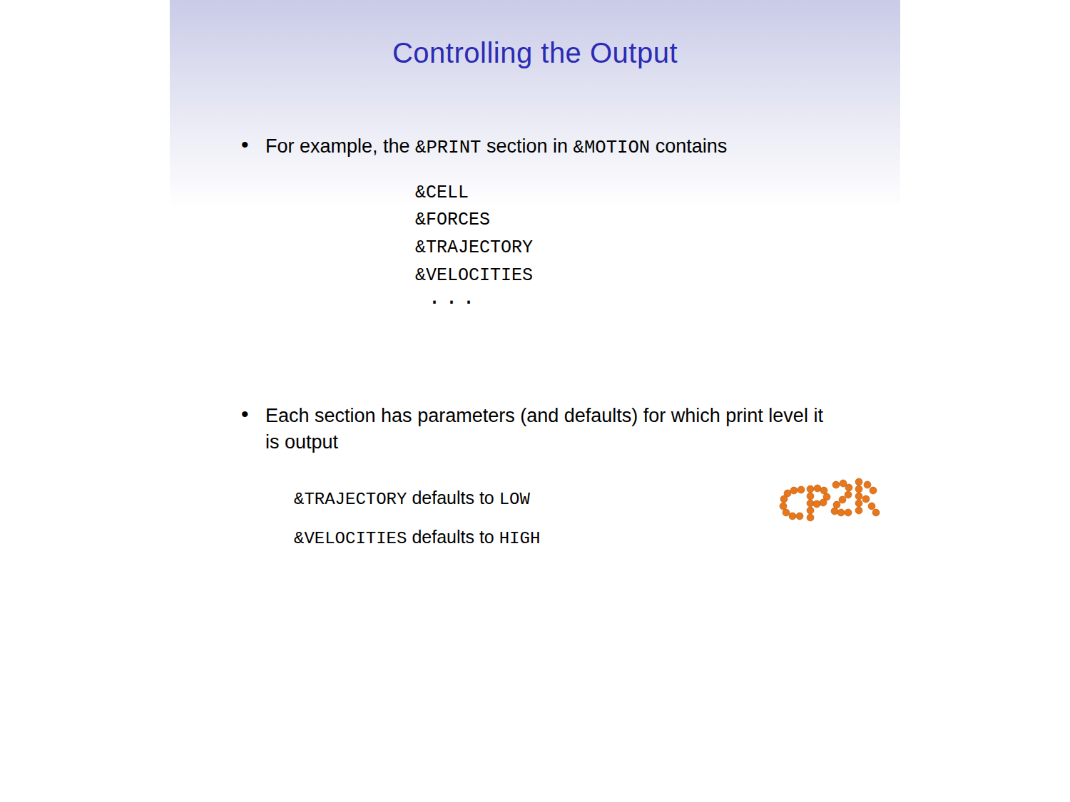Controlling the Output
For example, the &PRINT section in &MOTION contains
&CELL
&FORCES
&TRAJECTORY
&VELOCITIES
···
Each section has parameters (and defaults) for which print level it is output
&TRAJECTORY defaults to LOW
&VELOCITIES defaults to HIGH